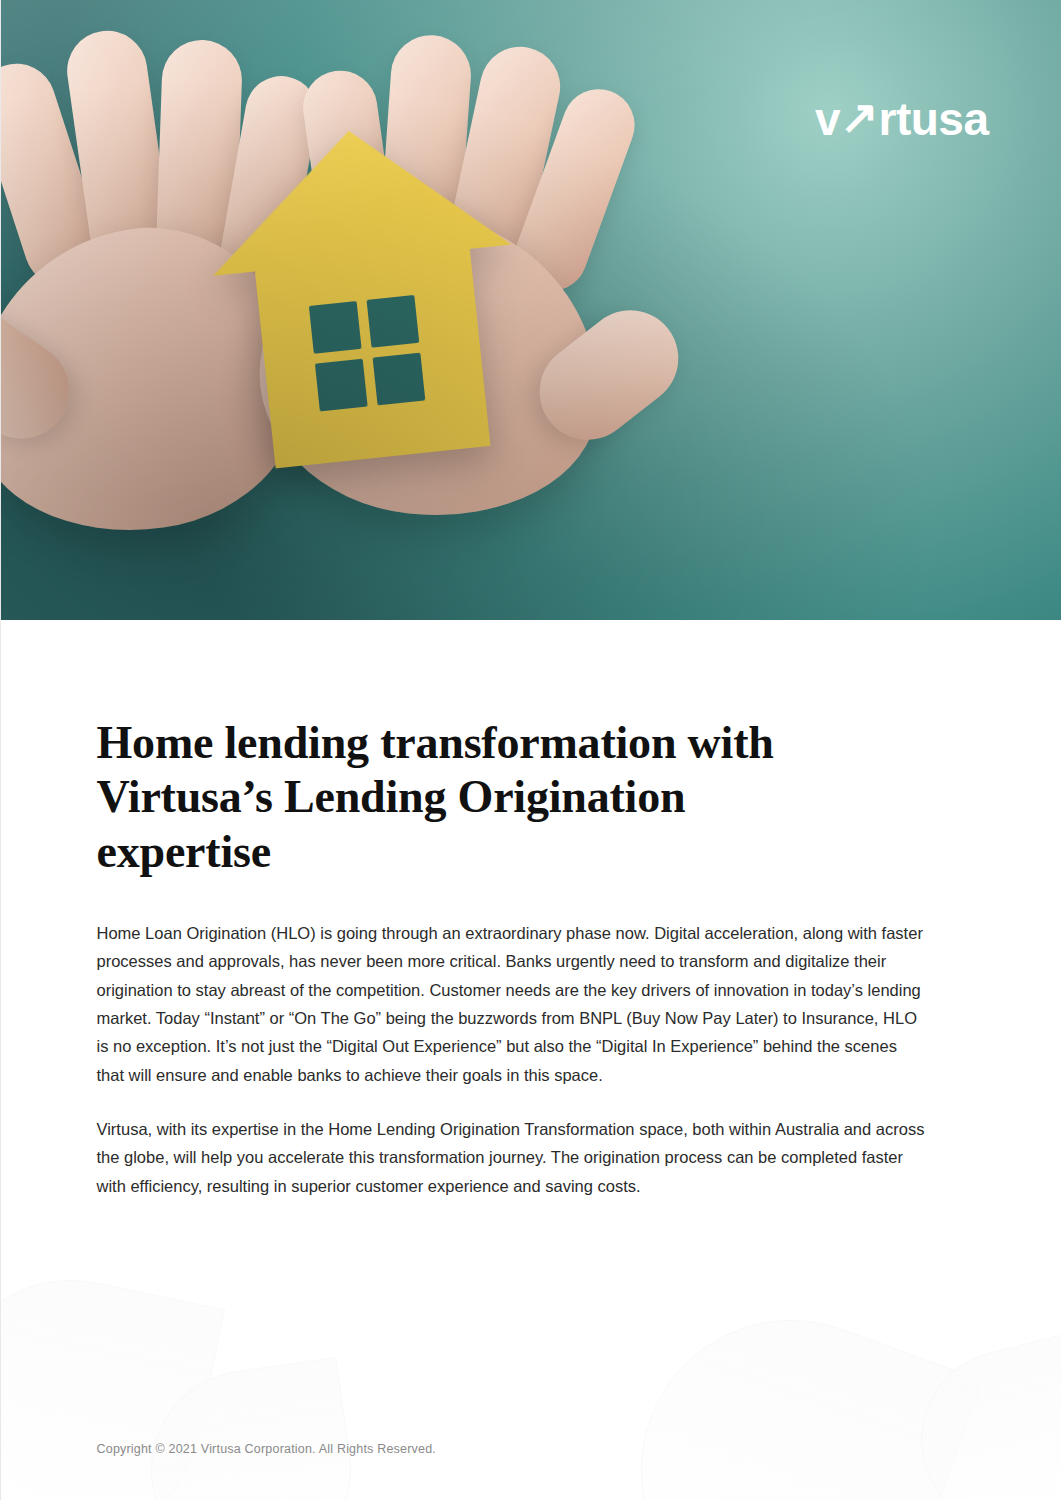v↗rtusa
Home lending transformation with Virtusa’s Lending Origination expertise
Home Loan Origination (HLO) is going through an extraordinary phase now. Digital acceleration, along with faster processes and approvals, has never been more critical. Banks urgently need to transform and digitalize their origination to stay abreast of the competition. Customer needs are the key drivers of innovation in today’s lending market. Today “Instant” or “On The Go” being the buzzwords from BNPL (Buy Now Pay Later) to Insurance, HLO is no exception. It’s not just the “Digital Out Experience” but also the “Digital In Experience” behind the scenes that will ensure and enable banks to achieve their goals in this space.
Virtusa, with its expertise in the Home Lending Origination Transformation space, both within Australia and across the globe, will help you accelerate this transformation journey. The origination process can be completed faster with efficiency, resulting in superior customer experience and saving costs.
Copyright © 2021 Virtusa Corporation. All Rights Reserved.